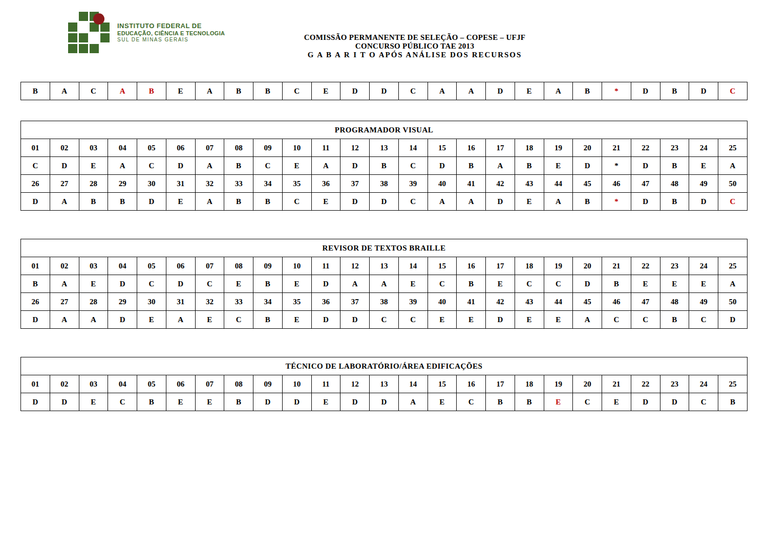INSTITUTO FEDERAL DE
EDUCAÇÃO, CIÊNCIA E TECNOLOGIA
SUL DE MINAS GERAIS
COMISSÃO PERMANENTE DE SELEÇÃO – COPESE – UFJF
CONCURSO PÚBLICO TAE 2013
G A B A R I T O APÓS ANÁLISE DOS RECURSOS
| B | A | C | A | B | E | A | B | B | C | E | D | D | C | A | A | D | E | A | B | * | D | B | D | C |
| PROGRAMADOR VISUAL |
| 01 | 02 | 03 | 04 | 05 | 06 | 07 | 08 | 09 | 10 | 11 | 12 | 13 | 14 | 15 | 16 | 17 | 18 | 19 | 20 | 21 | 22 | 23 | 24 | 25 |
| C | D | E | A | C | D | A | B | C | E | A | D | B | C | D | B | A | B | E | D | * | D | B | E | A |
| 26 | 27 | 28 | 29 | 30 | 31 | 32 | 33 | 34 | 35 | 36 | 37 | 38 | 39 | 40 | 41 | 42 | 43 | 44 | 45 | 46 | 47 | 48 | 49 | 50 |
| D | A | B | B | D | E | A | B | B | C | E | D | D | C | A | A | D | E | A | B | * | D | B | D | C |
| REVISOR DE TEXTOS BRAILLE |
| 01 | 02 | 03 | 04 | 05 | 06 | 07 | 08 | 09 | 10 | 11 | 12 | 13 | 14 | 15 | 16 | 17 | 18 | 19 | 20 | 21 | 22 | 23 | 24 | 25 |
| B | A | E | D | C | D | C | E | B | E | D | A | A | E | C | B | E | C | C | D | B | E | E | E | A |
| 26 | 27 | 28 | 29 | 30 | 31 | 32 | 33 | 34 | 35 | 36 | 37 | 38 | 39 | 40 | 41 | 42 | 43 | 44 | 45 | 46 | 47 | 48 | 49 | 50 |
| D | A | A | D | E | A | E | C | B | E | D | D | C | C | E | E | D | E | E | A | C | C | B | C | D |
| TÉCNICO DE LABORATÓRIO/ÁREA EDIFICAÇÕES |
| 01 | 02 | 03 | 04 | 05 | 06 | 07 | 08 | 09 | 10 | 11 | 12 | 13 | 14 | 15 | 16 | 17 | 18 | 19 | 20 | 21 | 22 | 23 | 24 | 25 |
| D | D | E | C | B | E | E | B | D | D | E | D | D | A | E | C | B | B | E | C | E | D | D | C | B |